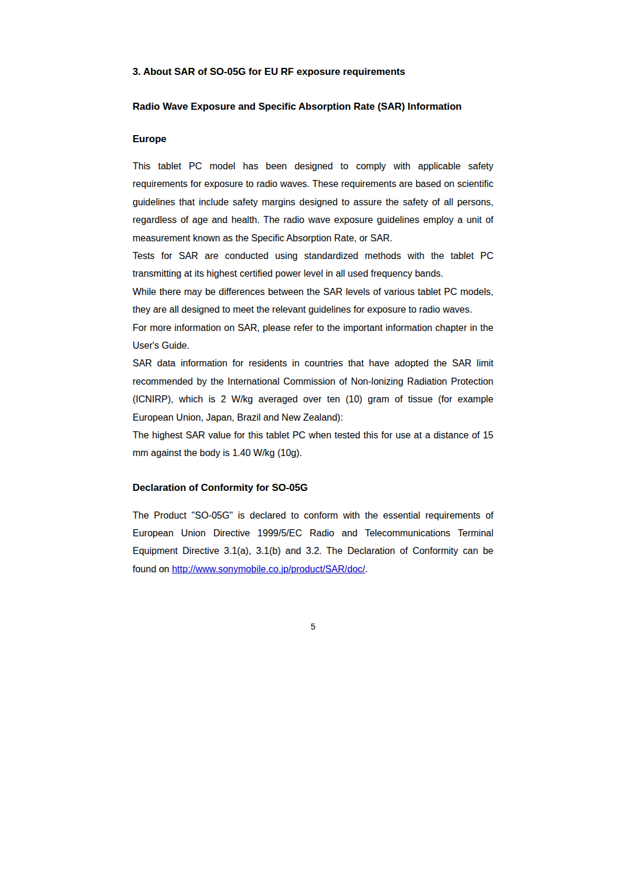3. About SAR of SO-05G for EU RF exposure requirements
Radio Wave Exposure and Specific Absorption Rate (SAR) Information
Europe
This tablet PC model has been designed to comply with applicable safety requirements for exposure to radio waves. These requirements are based on scientific guidelines that include safety margins designed to assure the safety of all persons, regardless of age and health. The radio wave exposure guidelines employ a unit of measurement known as the Specific Absorption Rate, or SAR.
Tests for SAR are conducted using standardized methods with the tablet PC transmitting at its highest certified power level in all used frequency bands.
While there may be differences between the SAR levels of various tablet PC models, they are all designed to meet the relevant guidelines for exposure to radio waves.
For more information on SAR, please refer to the important information chapter in the User's Guide.
SAR data information for residents in countries that have adopted the SAR limit recommended by the International Commission of Non-lonizing Radiation Protection (ICNIRP), which is 2 W/kg averaged over ten (10) gram of tissue (for example European Union, Japan, Brazil and New Zealand):
The highest SAR value for this tablet PC when tested this for use at a distance of 15 mm against the body is 1.40 W/kg (10g).
Declaration of Conformity for SO-05G
The Product "SO-05G" is declared to conform with the essential requirements of European Union Directive 1999/5/EC Radio and Telecommunications Terminal Equipment Directive 3.1(a), 3.1(b) and 3.2. The Declaration of Conformity can be found on http://www.sonymobile.co.jp/product/SAR/doc/.
5